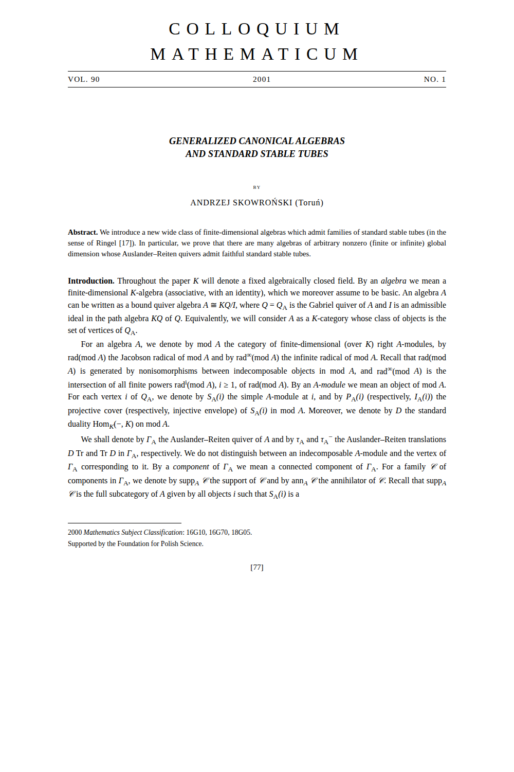Colloquium Mathematicum
VOL. 90 2001 NO. 1
GENERALIZED CANONICAL ALGEBRAS
AND STANDARD STABLE TUBES
by
ANDRZEJ SKOWROŃSKI (Toruń)
Abstract. We introduce a new wide class of finite-dimensional algebras which admit families of standard stable tubes (in the sense of Ringel [17]). In particular, we prove that there are many algebras of arbitrary nonzero (finite or infinite) global dimension whose Auslander–Reiten quivers admit faithful standard stable tubes.
Introduction. Throughout the paper K will denote a fixed algebraically closed field. By an algebra we mean a finite-dimensional K-algebra (associative, with an identity), which we moreover assume to be basic. An algebra A can be written as a bound quiver algebra A ≅ KQ/I, where Q = QA is the Gabriel quiver of A and I is an admissible ideal in the path algebra KQ of Q. Equivalently, we will consider A as a K-category whose class of objects is the set of vertices of QA.
For an algebra A, we denote by mod A the category of finite-dimensional (over K) right A-modules, by rad(mod A) the Jacobson radical of mod A and by rad∞(mod A) the infinite radical of mod A. Recall that rad(mod A) is generated by nonisomorphisms between indecomposable objects in mod A, and rad∞(mod A) is the intersection of all finite powers radi(mod A), i ≥ 1, of rad(mod A). By an A-module we mean an object of mod A. For each vertex i of QA, we denote by SA(i) the simple A-module at i, and by PA(i) (respectively, IA(i)) the projective cover (respectively, injective envelope) of SA(i) in mod A. Moreover, we denote by D the standard duality HomK(−, K) on mod A.
We shall denote by ΓA the Auslander–Reiten quiver of A and by τA and τA− the Auslander–Reiten translations D Tr and Tr D in ΓA, respectively. We do not distinguish between an indecomposable A-module and the vertex of ΓA corresponding to it. By a component of ΓA we mean a connected component of ΓA. For a family 𝒞 of components in ΓA, we denote by suppA 𝒞 the support of 𝒞 and by annA 𝒞 the annihilator of 𝒞. Recall that suppA 𝒞 is the full subcategory of A given by all objects i such that SA(i) is a
2000 Mathematics Subject Classification: 16G10, 16G70, 18G05.
Supported by the Foundation for Polish Science.
[77]